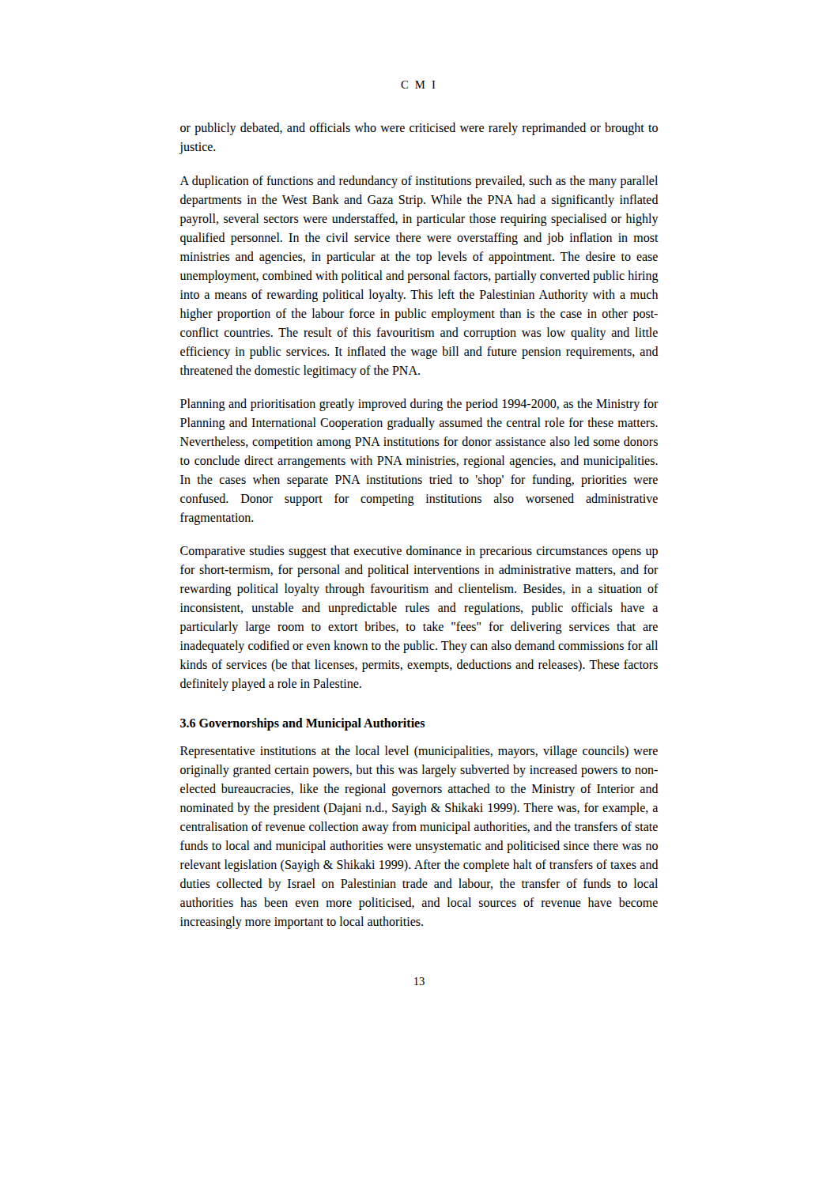C M I
or publicly debated, and officials who were criticised were rarely reprimanded or brought to justice.
A duplication of functions and redundancy of institutions prevailed, such as the many parallel departments in the West Bank and Gaza Strip. While the PNA had a significantly inflated payroll, several sectors were understaffed, in particular those requiring specialised or highly qualified personnel. In the civil service there were overstaffing and job inflation in most ministries and agencies, in particular at the top levels of appointment. The desire to ease unemployment, combined with political and personal factors, partially converted public hiring into a means of rewarding political loyalty. This left the Palestinian Authority with a much higher proportion of the labour force in public employment than is the case in other post-conflict countries. The result of this favouritism and corruption was low quality and little efficiency in public services. It inflated the wage bill and future pension requirements, and threatened the domestic legitimacy of the PNA.
Planning and prioritisation greatly improved during the period 1994-2000, as the Ministry for Planning and International Cooperation gradually assumed the central role for these matters. Nevertheless, competition among PNA institutions for donor assistance also led some donors to conclude direct arrangements with PNA ministries, regional agencies, and municipalities. In the cases when separate PNA institutions tried to 'shop' for funding, priorities were confused. Donor support for competing institutions also worsened administrative fragmentation.
Comparative studies suggest that executive dominance in precarious circumstances opens up for short-termism, for personal and political interventions in administrative matters, and for rewarding political loyalty through favouritism and clientelism. Besides, in a situation of inconsistent, unstable and unpredictable rules and regulations, public officials have a particularly large room to extort bribes, to take "fees" for delivering services that are inadequately codified or even known to the public. They can also demand commissions for all kinds of services (be that licenses, permits, exempts, deductions and releases). These factors definitely played a role in Palestine.
3.6 Governorships and Municipal Authorities
Representative institutions at the local level (municipalities, mayors, village councils) were originally granted certain powers, but this was largely subverted by increased powers to non-elected bureaucracies, like the regional governors attached to the Ministry of Interior and nominated by the president (Dajani n.d., Sayigh & Shikaki 1999). There was, for example, a centralisation of revenue collection away from municipal authorities, and the transfers of state funds to local and municipal authorities were unsystematic and politicised since there was no relevant legislation (Sayigh & Shikaki 1999). After the complete halt of transfers of taxes and duties collected by Israel on Palestinian trade and labour, the transfer of funds to local authorities has been even more politicised, and local sources of revenue have become increasingly more important to local authorities.
13